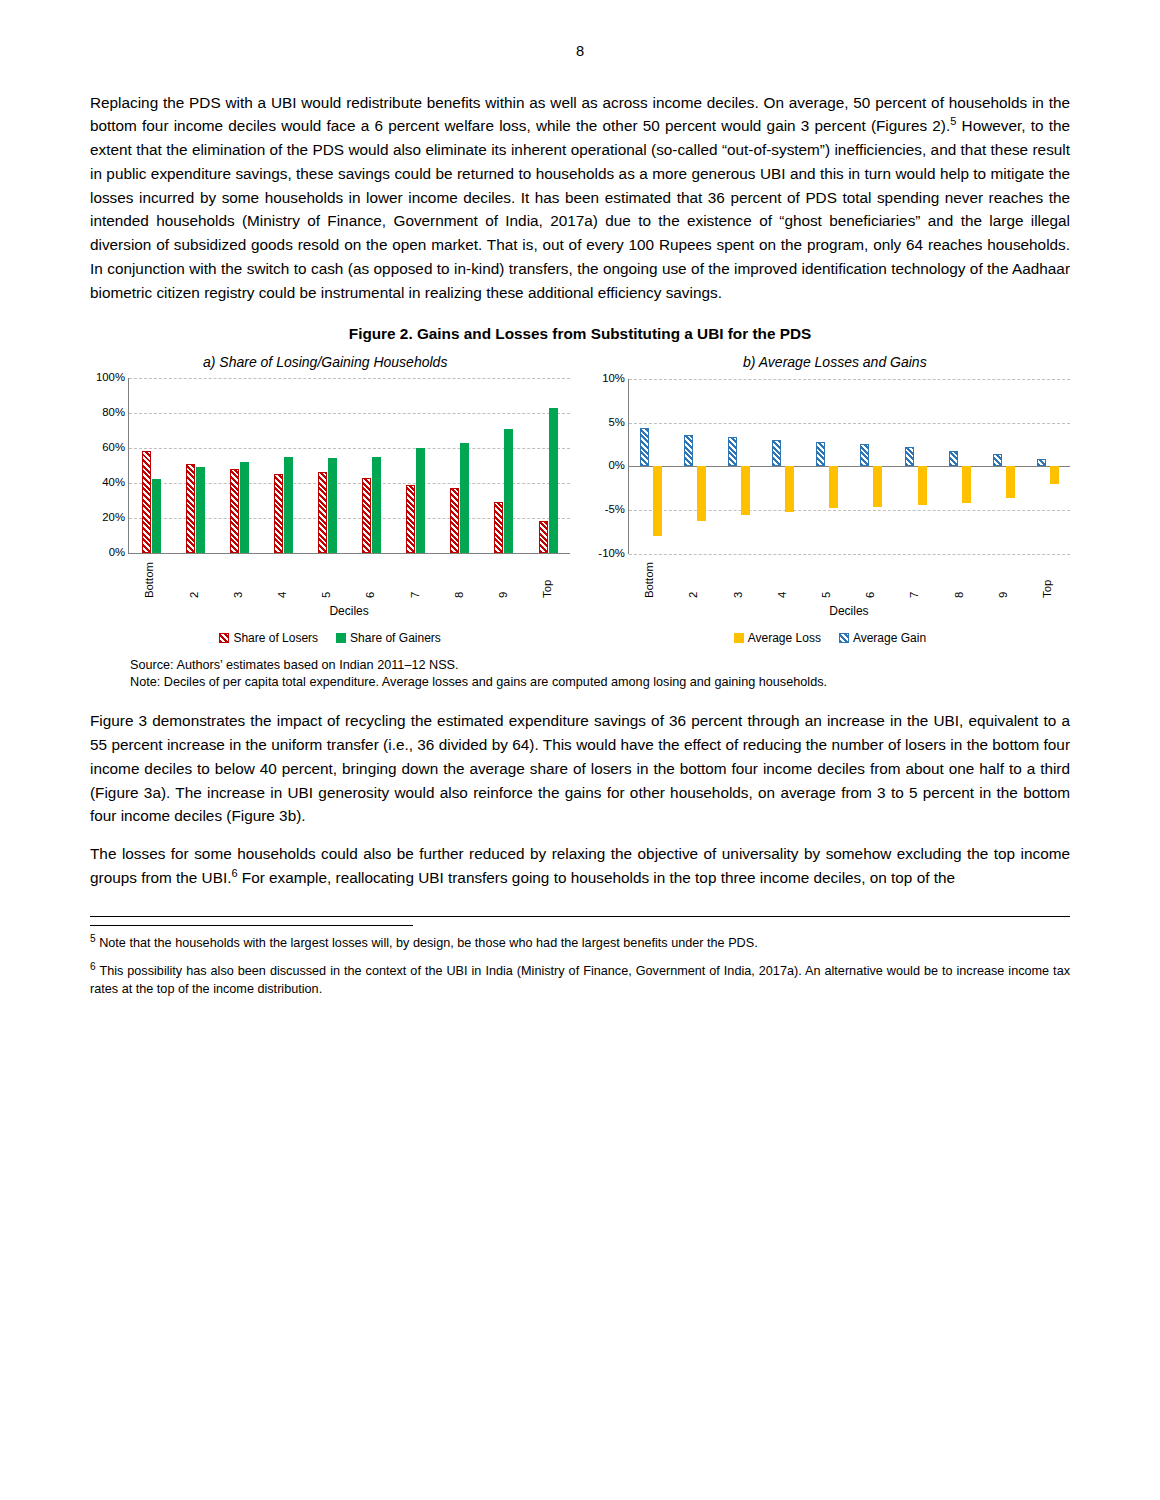8
Replacing the PDS with a UBI would redistribute benefits within as well as across income deciles. On average, 50 percent of households in the bottom four income deciles would face a 6 percent welfare loss, while the other 50 percent would gain 3 percent (Figures 2).5 However, to the extent that the elimination of the PDS would also eliminate its inherent operational (so-called “out-of-system”) inefficiencies, and that these result in public expenditure savings, these savings could be returned to households as a more generous UBI and this in turn would help to mitigate the losses incurred by some households in lower income deciles. It has been estimated that 36 percent of PDS total spending never reaches the intended households (Ministry of Finance, Government of India, 2017a) due to the existence of “ghost beneficiaries” and the large illegal diversion of subsidized goods resold on the open market. That is, out of every 100 Rupees spent on the program, only 64 reaches households. In conjunction with the switch to cash (as opposed to in-kind) transfers, the ongoing use of the improved identification technology of the Aadhaar biometric citizen registry could be instrumental in realizing these additional efficiency savings.
Figure 2. Gains and Losses from Substituting a UBI for the PDS
a) Share of Losing/Gaining Households b) Average Losses and Gains
100%
80%
60%
40%
20%
0%
Bottom 23456789 Top
Deciles
Share of Losers
Share of Gainers
10%
5%
0%
-5%
-10%
Bottom 23456789 Top
Deciles
Average Loss
Average Gain
Source: Authors’ estimates based on Indian 2011–12 NSS.
Note: Deciles of per capita total expenditure. Average losses and gains are computed among losing and gaining households.
Figure 3 demonstrates the impact of recycling the estimated expenditure savings of 36 percent through an increase in the UBI, equivalent to a 55 percent increase in the uniform transfer (i.e., 36 divided by 64). This would have the effect of reducing the number of losers in the bottom four income deciles to below 40 percent, bringing down the average share of losers in the bottom four income deciles from about one half to a third (Figure 3a). The increase in UBI generosity would also reinforce the gains for other households, on average from 3 to 5 percent in the bottom four income deciles (Figure 3b).
The losses for some households could also be further reduced by relaxing the objective of universality by somehow excluding the top income groups from the UBI.6 For example, reallocating UBI transfers going to households in the top three income deciles, on top of the
5 Note that the households with the largest losses will, by design, be those who had the largest benefits under the PDS.
6 This possibility has also been discussed in the context of the UBI in India (Ministry of Finance, Government of India, 2017a). An alternative would be to increase income tax rates at the top of the income distribution.